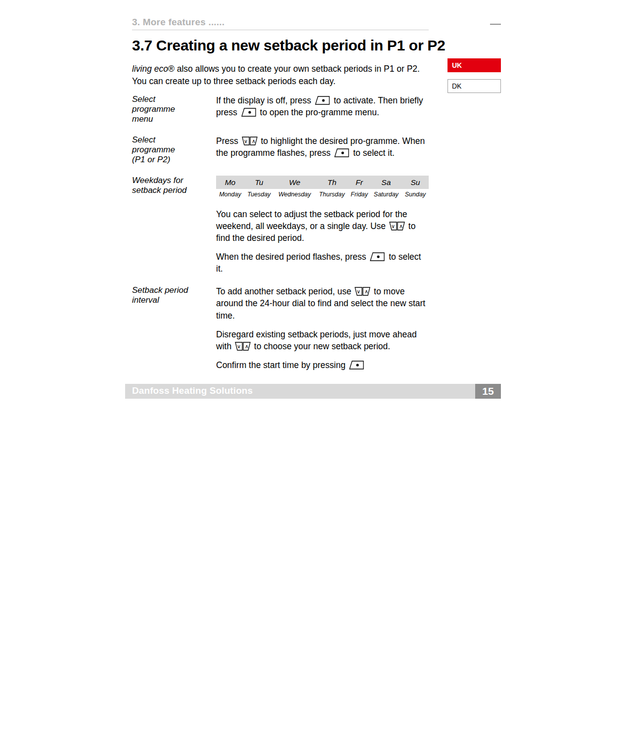3. More features ......
3.7 Creating a new setback period in P1 or P2
UK
DK
living eco® also allows you to create your own setback periods in P1 or P2. You can create up to three setback periods each day.
Select
programme
menu
If the display is off, press to activate. Then briefly press to open the pro‑gramme menu.
Select
programme
(P1 or P2)
Press ∨∧ to highlight the desired pro‑gramme. When the programme flashes, press to select it.
Weekdays for
setback period
| Mo | Tu | We | Th | Fr | Sa | Su |
| Monday | Tuesday | Wednesday | Thursday | Friday | Saturday | Sunday |
You can select to adjust the setback period for the weekend, all weekdays, or a single day. Use ∨∧ to find the desired period.
When the desired period flashes, press to select it.
Setback period
interval
To add another setback period, use ∨∧ to move around the 24-hour dial to find and select the new start time.
Disregard existing setback periods, just move ahead with ∨∧ to choose your new setback period.
Confirm the start time by pressing
Danfoss Heating Solutions
15